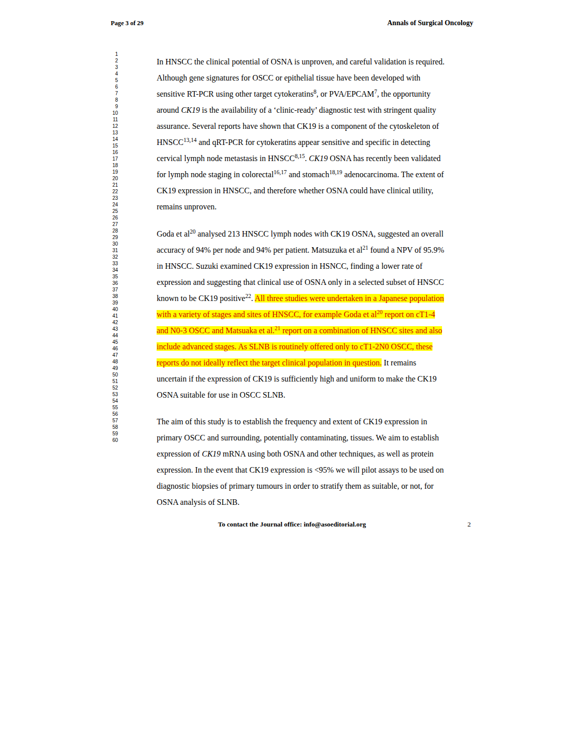Page 3 of 29
Annals of Surgical Oncology
1
2
3
4
5
6
7
8
9
10
11
12
13
14
15
16
17
18
19
20
21
22
23
24
25
26
27
28
29
30
31
32
33
34
35
36
37
38
39
40
41
42
43
44
45
46
47
48
49
50
51
52
53
54
55
56
57
58
59
60
In HNSCC the clinical potential of OSNA is unproven, and careful validation is required. Although gene signatures for OSCC or epithelial tissue have been developed with sensitive RT-PCR using other target cytokeratins8, or PVA/EPCAM7, the opportunity around CK19 is the availability of a ‘clinic-ready’ diagnostic test with stringent quality assurance. Several reports have shown that CK19 is a component of the cytoskeleton of HNSCC13,14 and qRT-PCR for cytokeratins appear sensitive and specific in detecting cervical lymph node metastasis in HNSCC8,15. CK19 OSNA has recently been validated for lymph node staging in colorectal16,17 and stomach18,19 adenocarcinoma. The extent of CK19 expression in HNSCC, and therefore whether OSNA could have clinical utility, remains unproven.
Goda et al20 analysed 213 HNSCC lymph nodes with CK19 OSNA, suggested an overall accuracy of 94% per node and 94% per patient. Matsuzuka et al21 found a NPV of 95.9% in HNSCC. Suzuki examined CK19 expression in HSNCC, finding a lower rate of expression and suggesting that clinical use of OSNA only in a selected subset of HNSCC known to be CK19 positive22. All three studies were undertaken in a Japanese population with a variety of stages and sites of HNSCC, for example Goda et al20 report on cT1-4 and N0-3 OSCC and Matsuaka et al.21 report on a combination of HNSCC sites and also include advanced stages. As SLNB is routinely offered only to cT1-2N0 OSCC, these reports do not ideally reflect the target clinical population in question. It remains uncertain if the expression of CK19 is sufficiently high and uniform to make the CK19 OSNA suitable for use in OSCC SLNB.
The aim of this study is to establish the frequency and extent of CK19 expression in primary OSCC and surrounding, potentially contaminating, tissues. We aim to establish expression of CK19 mRNA using both OSNA and other techniques, as well as protein expression. In the event that CK19 expression is <95% we will pilot assays to be used on diagnostic biopsies of primary tumours in order to stratify them as suitable, or not, for OSNA analysis of SLNB.
To contact the Journal office: info@asoeditorial.org
2